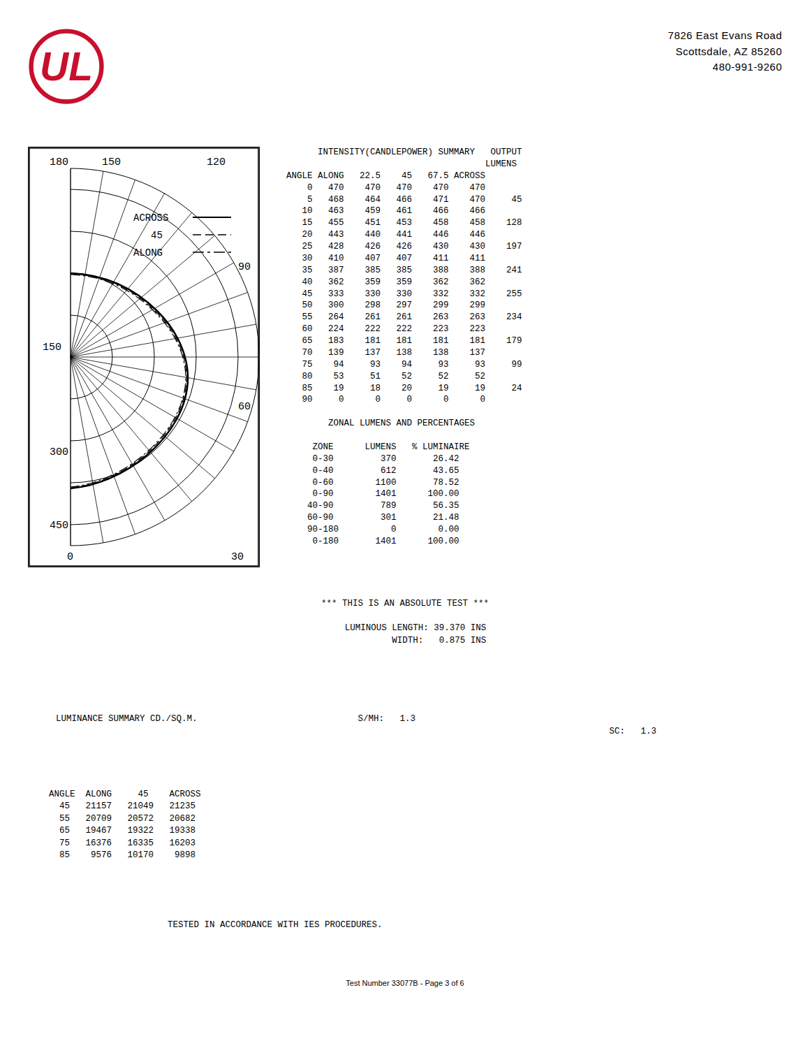UL
7826 East Evans Road
Scottsdale, AZ 85260
480-991-9260
180 150 120 90 150 60 300 450 0 30 ACROSS 45 ALONG
INTENSITY(CANDLEPOWER) SUMMARY OUTPUT LUMENS ANGLE ALONG 22.5 45 67.5 ACROSS 0 470 470 470 470 470 5 468 464 466 471 470 45 10 463 459 461 466 466 15 455 451 453 458 458 128 20 443 440 441 446 446 25 428 426 426 430 430 197 30 410 407 407 411 411 35 387 385 385 388 388 241 40 362 359 359 362 362 45 333 330 330 332 332 255 50 300 298 297 299 299 55 264 261 261 263 263 234 60 224 222 222 223 223 65 183 181 181 181 181 179 70 139 137 138 138 137 75 94 93 94 93 93 99 80 53 51 52 52 52 85 19 18 20 19 19 24 90 0 0 0 0 0 ZONAL LUMENS AND PERCENTAGES ZONE LUMENS % LUMINAIRE 0-30 370 26.42 0-40 612 43.65 0-60 1100 78.52 0-90 1401 100.00 40-90 789 56.35 60-90 301 21.48 90-180 0 0.00 0-180 1401 100.00
*** THIS IS AN ABSOLUTE TEST *** LUMINOUS LENGTH: 39.370 INS WIDTH: 0.875 INS
LUMINANCE SUMMARY CD./SQ.M.
S/MH: 1.3 SC: 1.3
ANGLE ALONG 45 ACROSS 45 21157 21049 21235 55 20709 20572 20682 65 19467 19322 19338 75 16376 16335 16203 85 9576 10170 9898
TESTED IN ACCORDANCE WITH IES PROCEDURES.
Test Number 33077B - Page 3 of 6